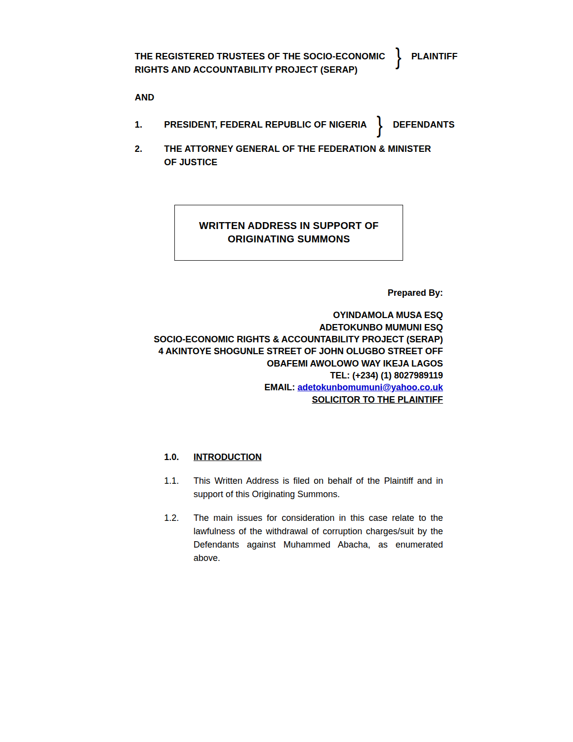THE REGISTERED TRUSTEES OF THE SOCIO-ECONOMIC RIGHTS AND ACCOUNTABILITY PROJECT (SERAP)
}
PLAINTIFF
AND
1. PRESIDENT, FEDERAL REPUBLIC OF NIGERIA
}
DEFENDANTS
2. THE ATTORNEY GENERAL OF THE FEDERATION & MINISTER
OF JUSTICE
WRITTEN ADDRESS IN SUPPORT OF
ORIGINATING SUMMONS
Prepared By:
OYINDAMOLA MUSA ESQ
ADETOKUNBO MUMUNI ESQ
SOCIO-ECONOMIC RIGHTS & ACCOUNTABILITY PROJECT (SERAP)
4 AKINTOYE SHOGUNLE STREET OF JOHN OLUGBO STREET OFF OBAFEMI AWOLOWO WAY IKEJA LAGOS
TEL: (+234) (1) 8027989119
EMAIL: adetokunbomumuni@yahoo.co.uk
SOLICITOR TO THE PLAINTIFF
1.0. INTRODUCTION
1.1. This Written Address is filed on behalf of the Plaintiff and in support of this Originating Summons.
1.2. The main issues for consideration in this case relate to the lawfulness of the withdrawal of corruption charges/suit by the Defendants against Muhammed Abacha, as enumerated above.